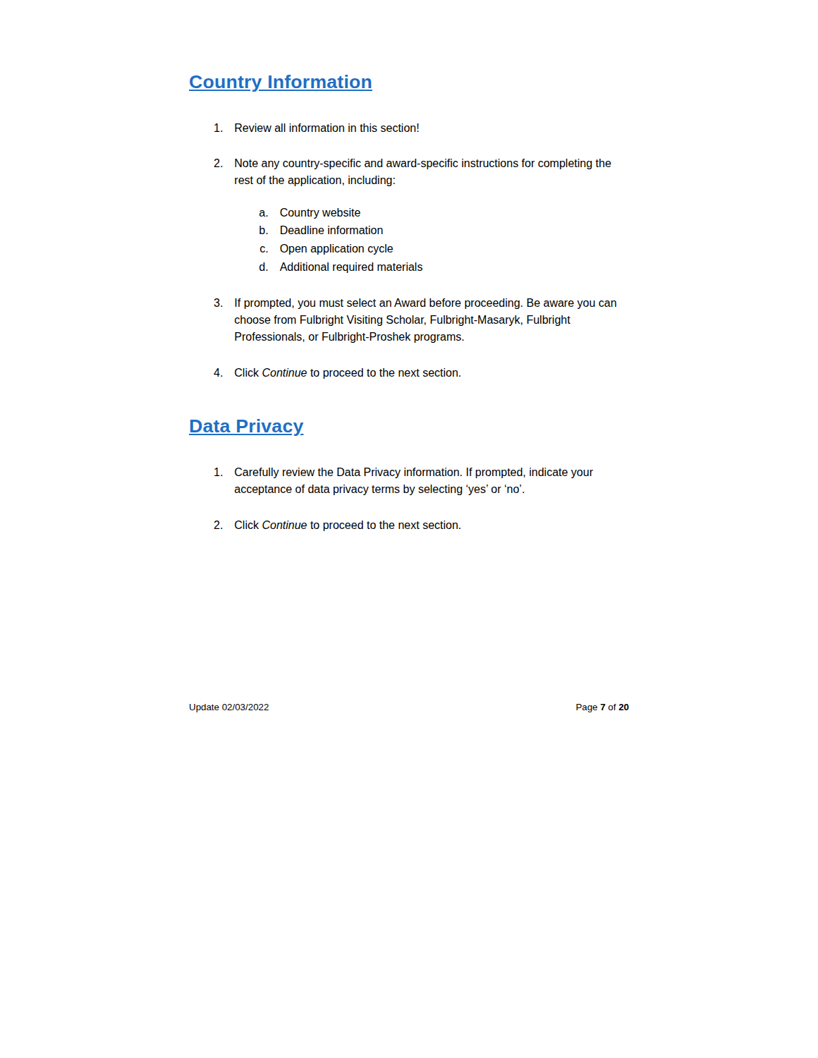Country Information
Review all information in this section!
Note any country-specific and award-specific instructions for completing the rest of the application, including:
Country website
Deadline information
Open application cycle
Additional required materials
If prompted, you must select an Award before proceeding. Be aware you can choose from Fulbright Visiting Scholar, Fulbright-Masaryk, Fulbright Professionals, or Fulbright-Proshek programs.
Click Continue to proceed to the next section.
Data Privacy
Carefully review the Data Privacy information. If prompted, indicate your acceptance of data privacy terms by selecting ‘yes’ or ‘no’.
Click Continue to proceed to the next section.
Update 02/03/2022
Page 7 of 20